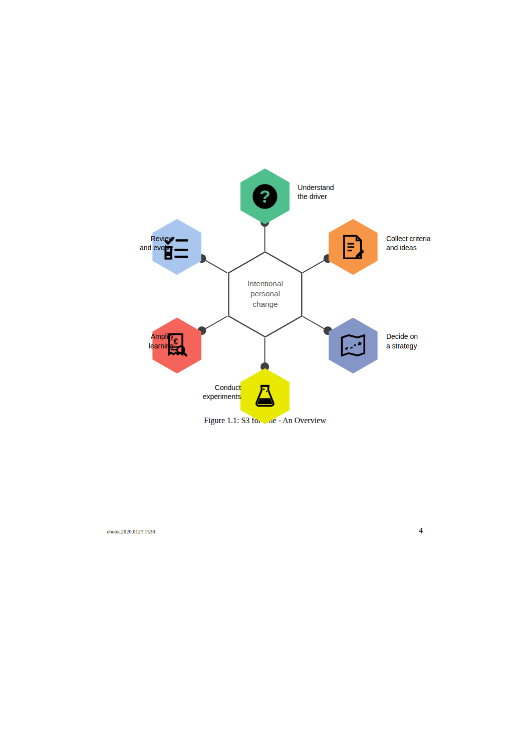Intentional
personal
change
?
Understand
the driver
Collect criteria
and ideas
Decide on
a strategy
Conduct
experiments
€
Amplify
learning
Review
and evolve
Figure 1.1: S3 for One - An Overview
ebook.2020.0127.1530 4